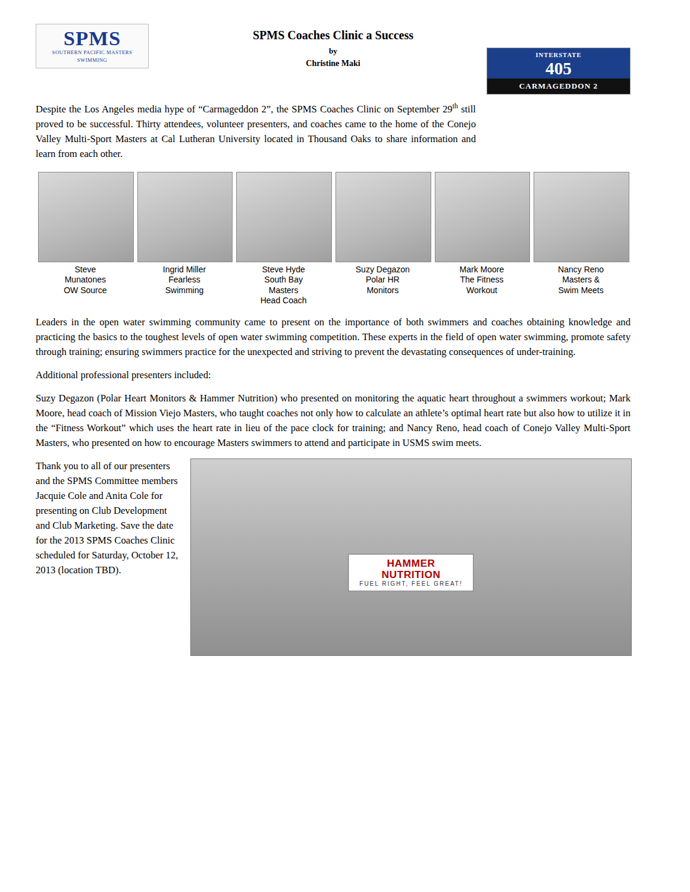SPMS
Southern Pacific Masters Swimming
SPMS Coaches Clinic a Success
by
Christine Maki
INTERSTATE 405
CARMAGEDDON 2
Despite the Los Angeles media hype of “Carmageddon 2”, the SPMS Coaches Clinic on September 29th still proved to be successful. Thirty attendees, volunteer presenters, and coaches came to the home of the Conejo Valley Multi-Sport Masters at Cal Lutheran University located in Thousand Oaks to share information and learn from each other.
| Steve Munatones OW Source | Ingrid Miller Fearless Swimming | Steve Hyde South Bay Masters Head Coach | Suzy Degazon Polar HR Monitors | Mark Moore The Fitness Workout | Nancy Reno Masters & Swim Meets |
Leaders in the open water swimming community came to present on the importance of both swimmers and coaches obtaining knowledge and practicing the basics to the toughest levels of open water swimming competition. These experts in the field of open water swimming, promote safety through training; ensuring swimmers practice for the unexpected and striving to prevent the devastating consequences of under-training.
Additional professional presenters included:
Suzy Degazon (Polar Heart Monitors & Hammer Nutrition) who presented on monitoring the aquatic heart throughout a swimmers workout; Mark Moore, head coach of Mission Viejo Masters, who taught coaches not only how to calculate an athlete’s optimal heart rate but also how to utilize it in the “Fitness Workout” which uses the heart rate in lieu of the pace clock for training; and Nancy Reno, head coach of Conejo Valley Multi-Sport Masters, who presented on how to encourage Masters swimmers to attend and participate in USMS swim meets.
Thank you to all of our presenters and the SPMS Committee members Jacquie Cole and Anita Cole for presenting on Club Development and Club Marketing. Save the date for the 2013 SPMS Coaches Clinic scheduled for Saturday, October 12, 2013 (location TBD).
HAMMER
NUTRITION FUEL RIGHT, FEEL GREAT!